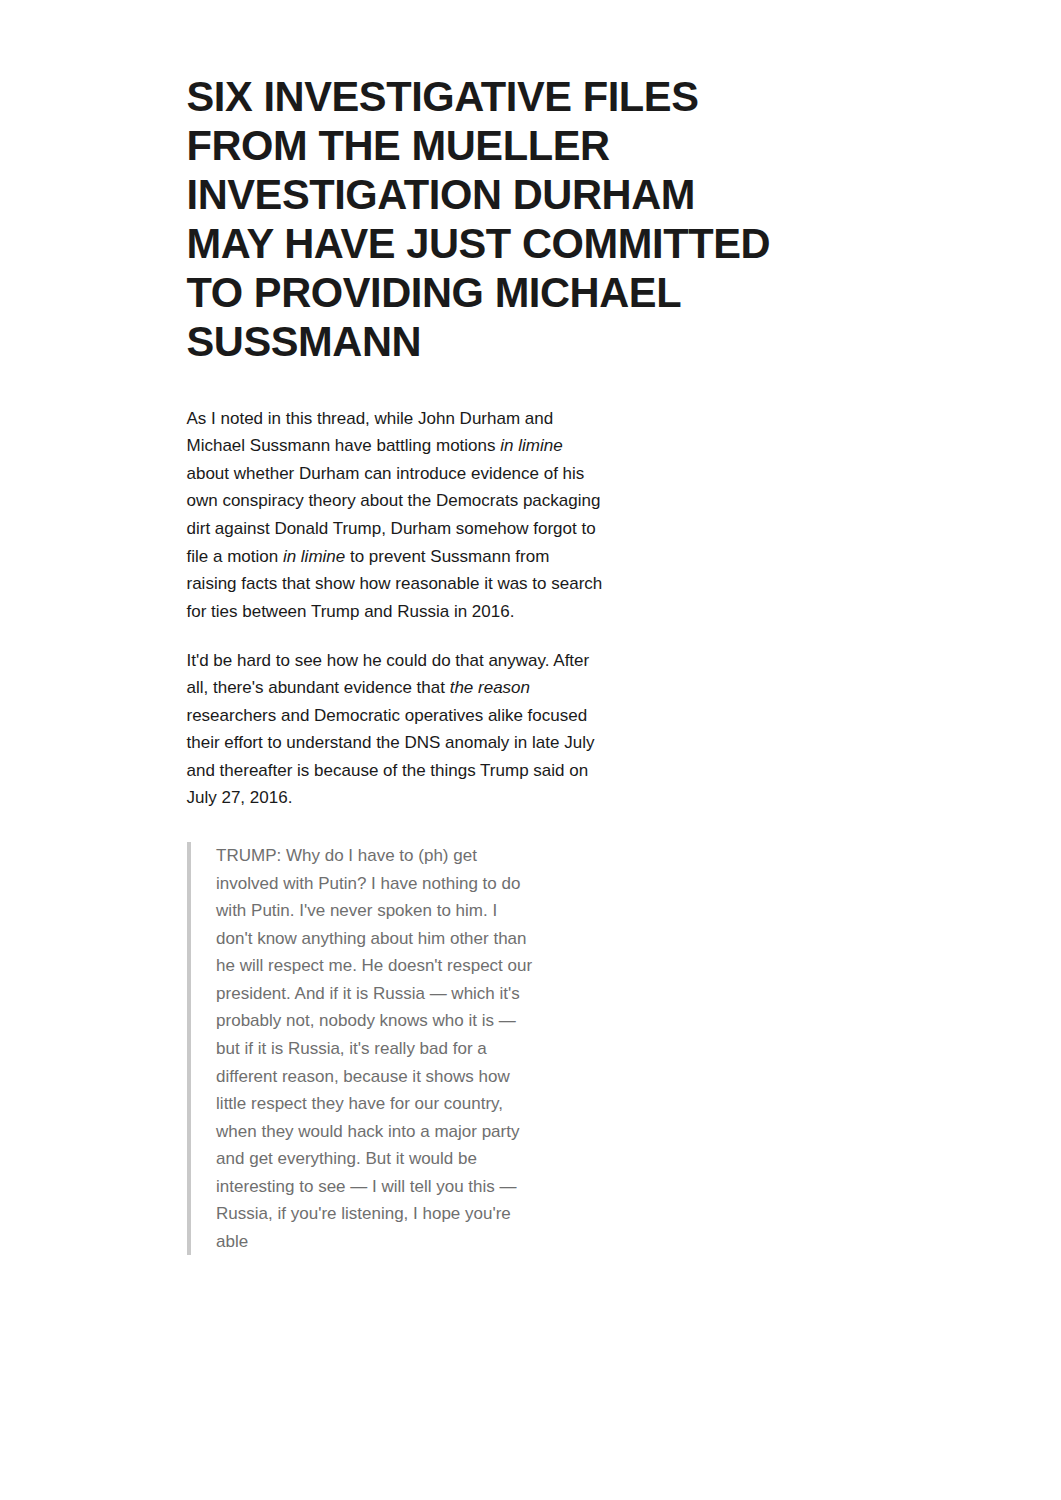Six Investigative Files from the Mueller Investigation Durham May Have Just Committed to Providing Michael Sussmann
As I noted in this thread, while John Durham and Michael Sussmann have battling motions in limine about whether Durham can introduce evidence of his own conspiracy theory about the Democrats packaging dirt against Donald Trump, Durham somehow forgot to file a motion in limine to prevent Sussmann from raising facts that show how reasonable it was to search for ties between Trump and Russia in 2016.
It'd be hard to see how he could do that anyway. After all, there's abundant evidence that the reason researchers and Democratic operatives alike focused their effort to understand the DNS anomaly in late July and thereafter is because of the things Trump said on July 27, 2016.
TRUMP: Why do I have to (ph) get involved with Putin? I have nothing to do with Putin. I've never spoken to him. I don't know anything about him other than he will respect me. He doesn't respect our president. And if it is Russia — which it's probably not, nobody knows who it is — but if it is Russia, it's really bad for a different reason, because it shows how little respect they have for our country, when they would hack into a major party and get everything. But it would be interesting to see — I will tell you this — Russia, if you're listening, I hope you're able